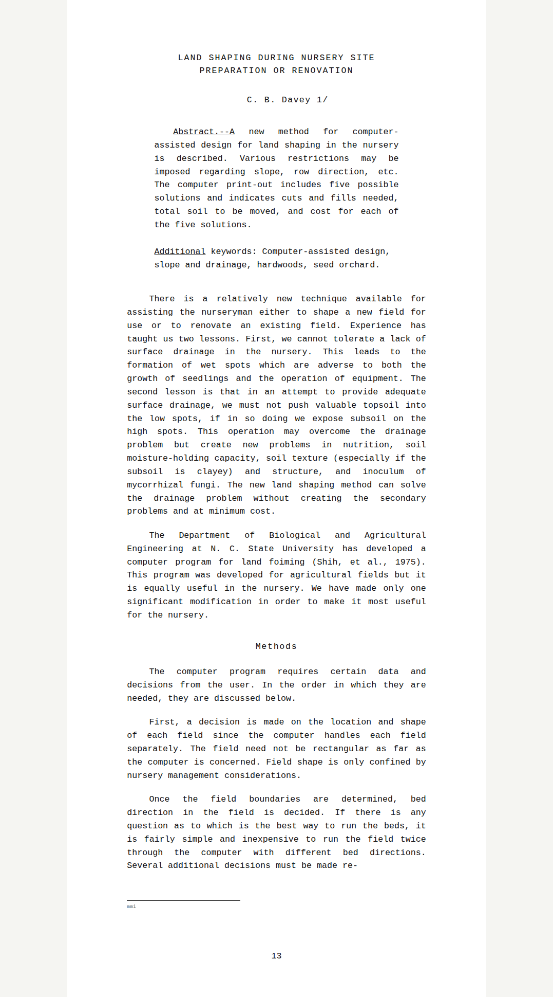Land Shaping During Nursery Site
Preparation or Renovation
C. B. Davey 1/
Abstract.--A new method for computer-assisted design for land shaping in the nursery is described. Various restrictions may be imposed regarding slope, row direction, etc. The computer print-out includes five possible solutions and indicates cuts and fills needed, total soil to be moved, and cost for each of the five solutions.
Additional keywords: Computer-assisted design, slope and drainage, hardwoods, seed orchard.
There is a relatively new technique available for assisting the nurseryman either to shape a new field for use or to renovate an existing field. Experience has taught us two lessons. First, we cannot tolerate a lack of surface drainage in the nursery. This leads to the formation of wet spots which are adverse to both the growth of seedlings and the operation of equipment. The second lesson is that in an attempt to provide adequate surface drainage, we must not push valuable topsoil into the low spots, if in so doing we expose subsoil on the high spots. This operation may overcome the drainage problem but create new problems in nutrition, soil moisture-holding capacity, soil texture (especially if the subsoil is clayey) and structure, and inoculum of mycorrhizal fungi. The new land shaping method can solve the drainage problem without creating the secondary problems and at minimum cost.
The Department of Biological and Agricultural Engineering at N. C. State University has developed a computer program for land foiming (Shih, et al., 1975). This program was developed for agricultural fields but it is equally useful in the nursery. We have made only one significant modification in order to make it most useful for the nursery.
Methods
The computer program requires certain data and decisions from the user. In the order in which they are needed, they are discussed below.
First, a decision is made on the location and shape of each field since the computer handles each field separately. The field need not be rectangular as far as the computer is concerned. Field shape is only confined by nursery management considerations.
Once the field boundaries are determined, bed direction in the field is decided. If there is any question as to which is the best way to run the beds, it is fairly simple and inexpensive to run the field twice through the computer with different bed directions. Several additional decisions must be made re-
mmi
13